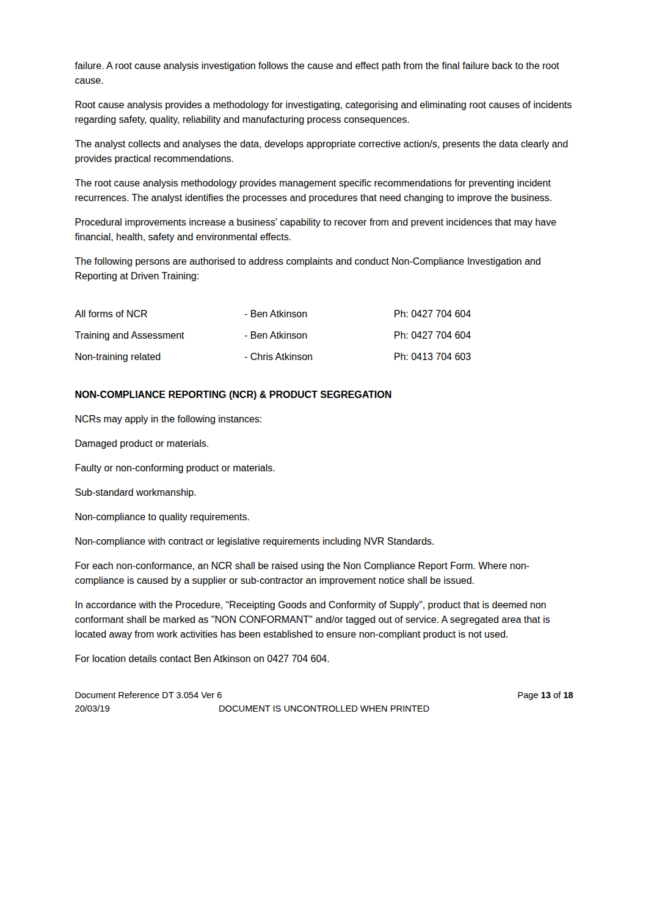failure. A root cause analysis investigation follows the cause and effect path from the final failure back to the root cause.
Root cause analysis provides a methodology for investigating, categorising and eliminating root causes of incidents regarding safety, quality, reliability and manufacturing process consequences.
The analyst collects and analyses the data, develops appropriate corrective action/s, presents the data clearly and provides practical recommendations.
The root cause analysis methodology provides management specific recommendations for preventing incident recurrences. The analyst identifies the processes and procedures that need changing to improve the business.
Procedural improvements increase a business' capability to recover from and prevent incidences that may have financial, health, safety and environmental effects.
The following persons are authorised to address complaints and conduct Non-Compliance Investigation and Reporting at Driven Training:
| All forms of NCR | - Ben Atkinson | Ph: 0427 704 604 |
| Training and Assessment | - Ben Atkinson | Ph: 0427 704 604 |
| Non-training related | - Chris Atkinson | Ph: 0413 704 603 |
NON-COMPLIANCE REPORTING (NCR) & PRODUCT SEGREGATION
NCRs may apply in the following instances:
Damaged product or materials.
Faulty or non-conforming product or materials.
Sub-standard workmanship.
Non-compliance to quality requirements.
Non-compliance with contract or legislative requirements including NVR Standards.
For each non-conformance, an NCR shall be raised using the Non Compliance Report Form. Where non-compliance is caused by a supplier or sub-contractor an improvement notice shall be issued.
In accordance with the Procedure, “Receipting Goods and Conformity of Supply”, product that is deemed non conformant shall be marked as "NON CONFORMANT" and/or tagged out of service. A segregated area that is located away from work activities has been established to ensure non-compliant product is not used.
For location details contact Ben Atkinson on 0427 704 604.
Document Reference DT 3.054 Ver 6 Page 13 of 18
20/03/19 DOCUMENT IS UNCONTROLLED WHEN PRINTED 20/03/19